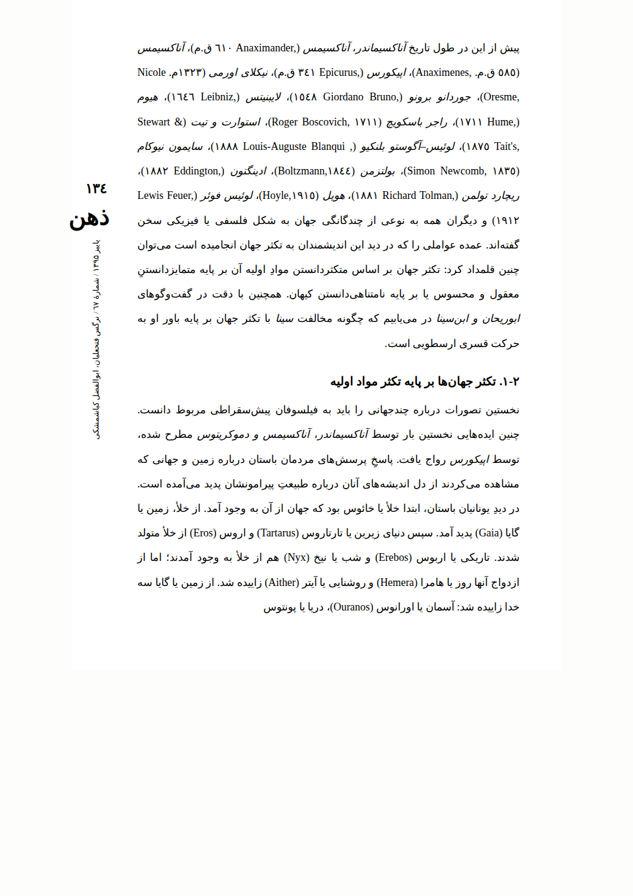۱۳٤
ذهن
پاییز ۱۳۹۵ / شمارهٔ ٦٧ / نرگس فتحعلیان، ابوالفضل کیاشمشکی
پیش از این در طول تاریخ آناکسیماندر، آناکسیمس (Anaximander, ٦١٠ ق.م)، آناکسیمس (٥٨٥ ق.م. Anaximenes,)، اپیکورس (Epicurus, ٣٤١ ق.م)، نیکلای اورمی (١٣٢٣م. Nicole Oresme,)، جوردانو برونو (Giordano Bruno, ١٥٤٨)، لایبنیتس (Leibniz, ١٦٤٦)، هیوم (Hume, ١٧١١)، راجر باسکویچ (١٧١١ Roger Boscovich,)، استوارت و تیت (Stewart & Tait's, ١٨٧٥)، لوئیس–آگوستو بلنکیو (Louis-Auguste Blanqui , ١٨٨٨)، سایمون نیوکام (١٨٣٥ Simon Newcomb,)، بولتزمن (Boltzmann, ١٨٤٤)، ادینگتون (Eddington, ١٨٨٢)، ریچارد تولمن (Richard Tolman, ١٨٨١)، هویل (Hoyle, ١٩١٥)، لوئیس فوئر (Lewis Feuer, ١٩١٢) و دیگران همه به نوعی از چندگانگی جهان به شکل فلسفی یا فیزیکی سخن گفته‌اند. عمده عواملی را که در دید این اندیشمندان به تکثر جهان انجامیده است می‌توان چنین قلمداد کرد: تکثر جهان بر اساس متکثردانستن موادِ اولیه آن بر پایه متمایزدانستنِ معقول و محسوس یا بر پایه نامتناهی‌دانستن کیهان. همچنین با دقت در گفت‌وگوهای ابوریحان و ابن‌سینا در می‌یابیم که چگونه مخالفت سینا با تکثر جهان بر پایه باور او به حرکت قسری ارسطویی است.
۱-۲. تکثر جهان‌ها بر پایه تکثر مواد اولیه
نخستین تصورات درباره چندجهانی را باید به فیلسوفان پیش‌سقراطی مربوط دانست. چنین ایده‌هایی نخستین بار توسط آناکسیماندر، آناکسیمس و دموکریتوس مطرح شده، توسط اپیکورس رواج یافت. پاسخِ پرسش‌های مردمان باستان درباره زمین و جهانی که مشاهده می‌کردند از دل اندیشه‌های آنان درباره طبیعتِ پیرامونشان پدید می‌آمده است. در دیدِ یونانیان باستان، ابتدا خلأ یا خائوس بود که جهان از آن به وجود آمد. از خلأ، زمین یا گایا (Gaia) پدید آمد. سپس دنیای زیرین یا تارتاروس (Tartarus) و اروس (Eros) از خلأ متولد شدند. تاریکی یا اربوس (Erebos) و شب یا نیخ (Nyx) هم از خلأ به وجود آمدند؛ اما از ازدواج آنها روز یا هامرا (Hemera) و روشنایی یا آیتر (Aither) زاییده شد. از زمین یا گایا سه خدا زاییده شد: آسمان یا اورانوس (Ouranos)، دریا یا پونتوس